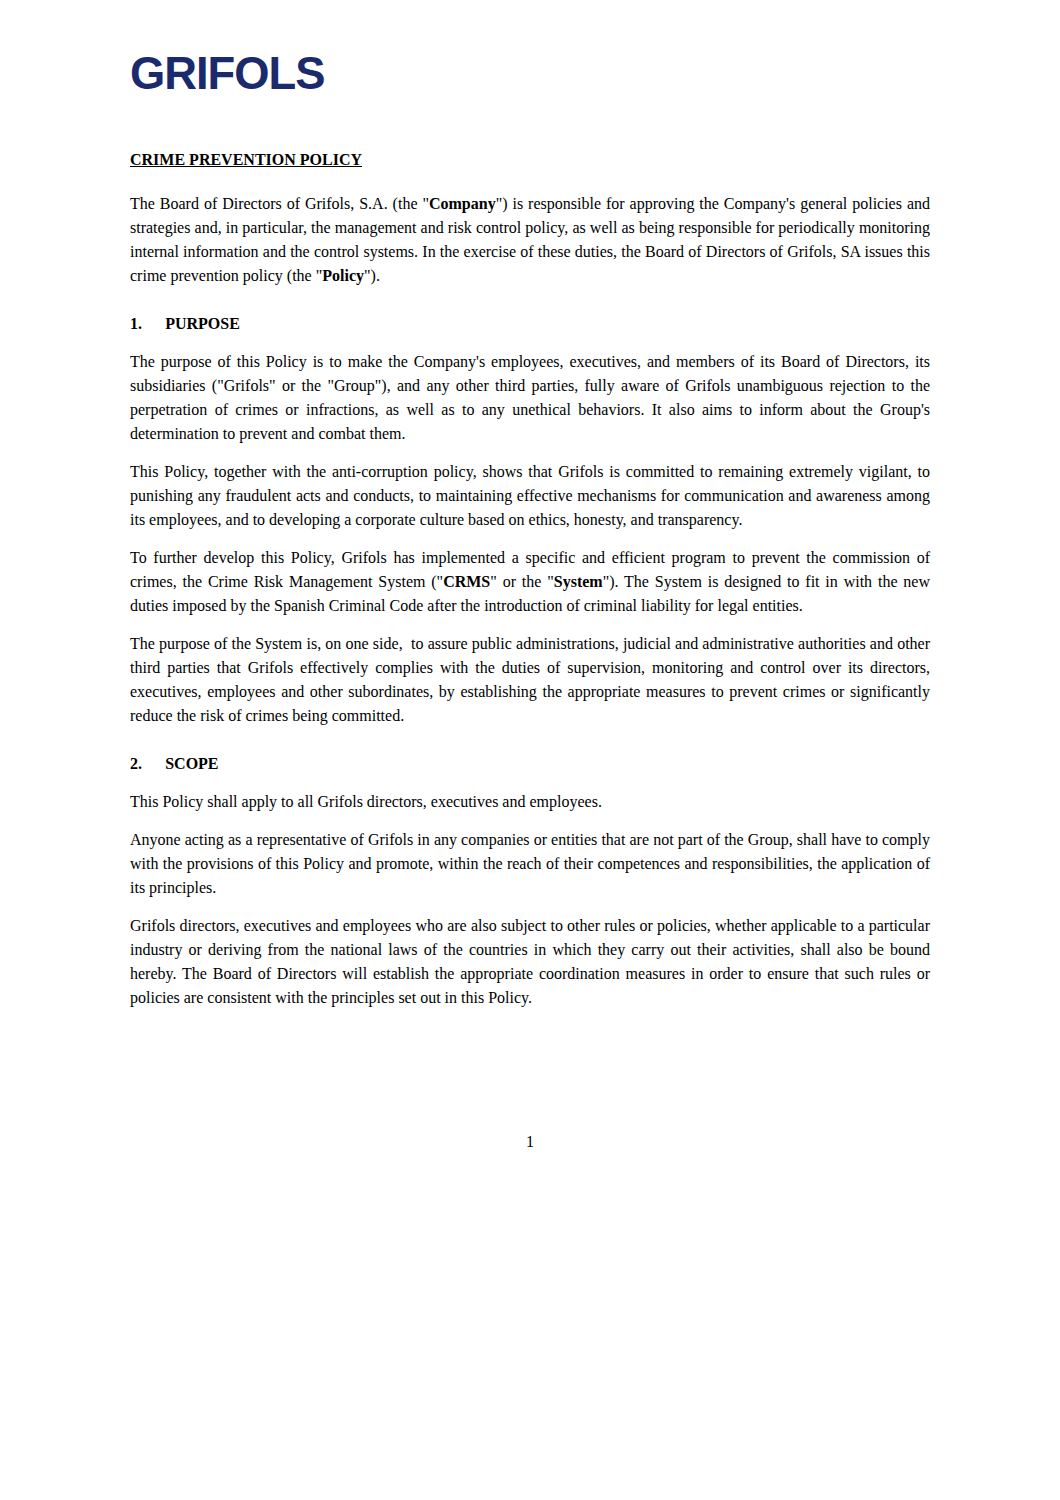GRIFOLS
CRIME PREVENTION POLICY
The Board of Directors of Grifols, S.A. (the "Company") is responsible for approving the Company's general policies and strategies and, in particular, the management and risk control policy, as well as being responsible for periodically monitoring internal information and the control systems. In the exercise of these duties, the Board of Directors of Grifols, SA issues this crime prevention policy (the "Policy").
1. PURPOSE
The purpose of this Policy is to make the Company's employees, executives, and members of its Board of Directors, its subsidiaries ("Grifols" or the "Group"), and any other third parties, fully aware of Grifols unambiguous rejection to the perpetration of crimes or infractions, as well as to any unethical behaviors. It also aims to inform about the Group's determination to prevent and combat them.
This Policy, together with the anti-corruption policy, shows that Grifols is committed to remaining extremely vigilant, to punishing any fraudulent acts and conducts, to maintaining effective mechanisms for communication and awareness among its employees, and to developing a corporate culture based on ethics, honesty, and transparency.
To further develop this Policy, Grifols has implemented a specific and efficient program to prevent the commission of crimes, the Crime Risk Management System ("CRMS" or the "System"). The System is designed to fit in with the new duties imposed by the Spanish Criminal Code after the introduction of criminal liability for legal entities.
The purpose of the System is, on one side, to assure public administrations, judicial and administrative authorities and other third parties that Grifols effectively complies with the duties of supervision, monitoring and control over its directors, executives, employees and other subordinates, by establishing the appropriate measures to prevent crimes or significantly reduce the risk of crimes being committed.
2. SCOPE
This Policy shall apply to all Grifols directors, executives and employees.
Anyone acting as a representative of Grifols in any companies or entities that are not part of the Group, shall have to comply with the provisions of this Policy and promote, within the reach of their competences and responsibilities, the application of its principles.
Grifols directors, executives and employees who are also subject to other rules or policies, whether applicable to a particular industry or deriving from the national laws of the countries in which they carry out their activities, shall also be bound hereby. The Board of Directors will establish the appropriate coordination measures in order to ensure that such rules or policies are consistent with the principles set out in this Policy.
1